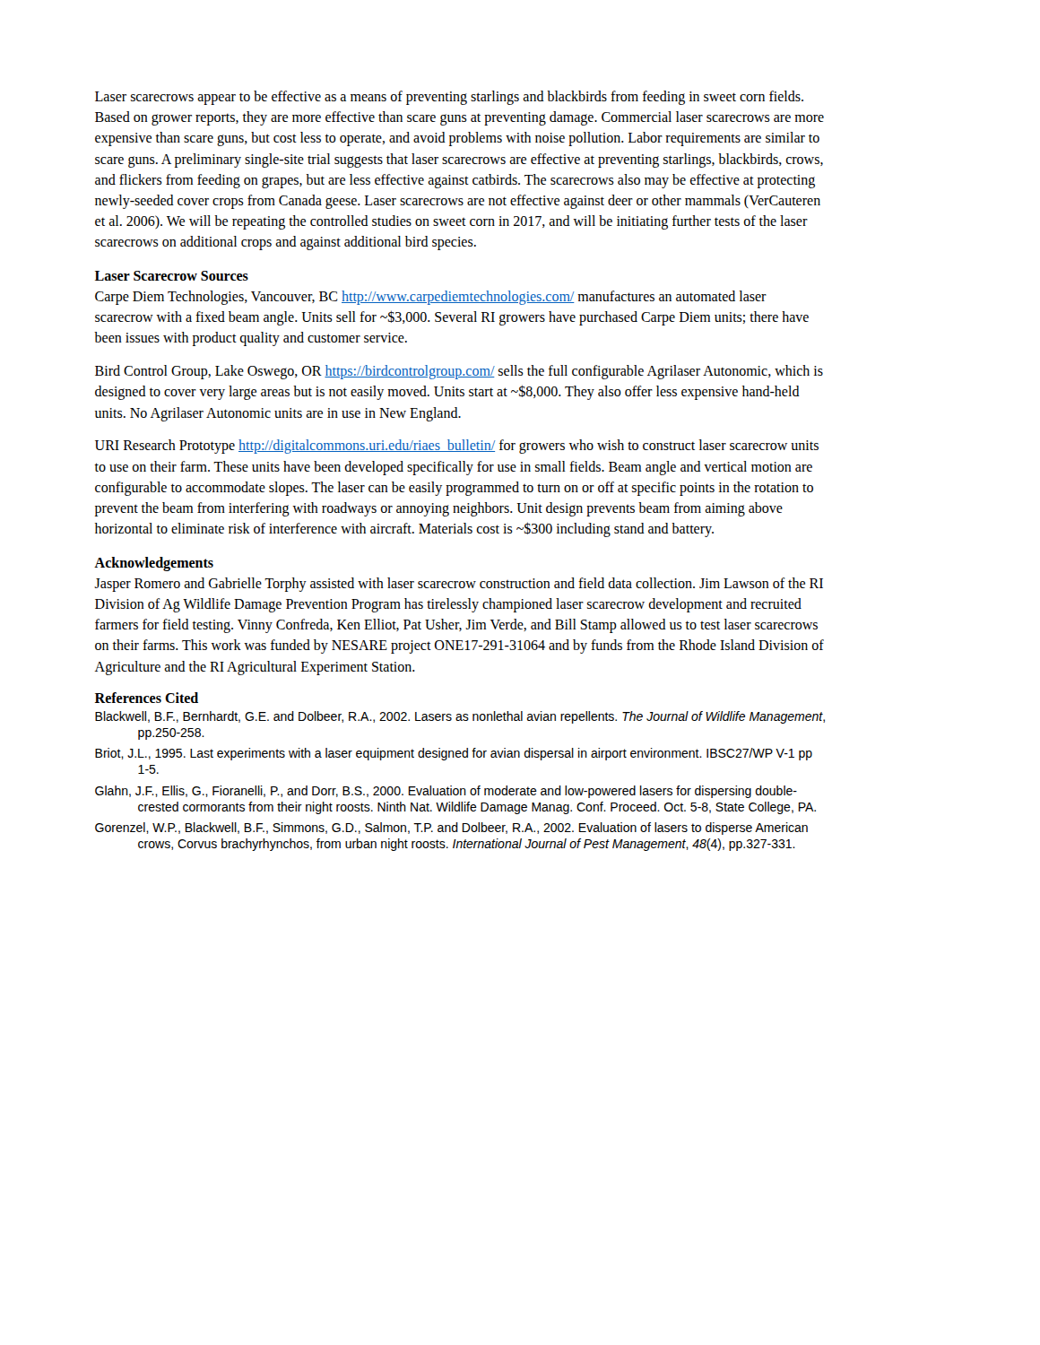Laser scarecrows appear to be effective as a means of preventing starlings and blackbirds from feeding in sweet corn fields. Based on grower reports, they are more effective than scare guns at preventing damage. Commercial laser scarecrows are more expensive than scare guns, but cost less to operate, and avoid problems with noise pollution. Labor requirements are similar to scare guns. A preliminary single-site trial suggests that laser scarecrows are effective at preventing starlings, blackbirds, crows, and flickers from feeding on grapes, but are less effective against catbirds. The scarecrows also may be effective at protecting newly-seeded cover crops from Canada geese. Laser scarecrows are not effective against deer or other mammals (VerCauteren et al. 2006). We will be repeating the controlled studies on sweet corn in 2017, and will be initiating further tests of the laser scarecrows on additional crops and against additional bird species.
Laser Scarecrow Sources
Carpe Diem Technologies, Vancouver, BC http://www.carpediemtechnologies.com/ manufactures an automated laser scarecrow with a fixed beam angle. Units sell for ~$3,000. Several RI growers have purchased Carpe Diem units; there have been issues with product quality and customer service.
Bird Control Group, Lake Oswego, OR https://birdcontrolgroup.com/ sells the full configurable Agrilaser Autonomic, which is designed to cover very large areas but is not easily moved. Units start at ~$8,000. They also offer less expensive hand-held units. No Agrilaser Autonomic units are in use in New England.
URI Research Prototype http://digitalcommons.uri.edu/riaes_bulletin/ for growers who wish to construct laser scarecrow units to use on their farm. These units have been developed specifically for use in small fields. Beam angle and vertical motion are configurable to accommodate slopes. The laser can be easily programmed to turn on or off at specific points in the rotation to prevent the beam from interfering with roadways or annoying neighbors. Unit design prevents beam from aiming above horizontal to eliminate risk of interference with aircraft. Materials cost is ~$300 including stand and battery.
Acknowledgements
Jasper Romero and Gabrielle Torphy assisted with laser scarecrow construction and field data collection. Jim Lawson of the RI Division of Ag Wildlife Damage Prevention Program has tirelessly championed laser scarecrow development and recruited farmers for field testing. Vinny Confreda, Ken Elliot, Pat Usher, Jim Verde, and Bill Stamp allowed us to test laser scarecrows on their farms. This work was funded by NESARE project ONE17-291-31064 and by funds from the Rhode Island Division of Agriculture and the RI Agricultural Experiment Station.
References Cited
Blackwell, B.F., Bernhardt, G.E. and Dolbeer, R.A., 2002. Lasers as nonlethal avian repellents. The Journal of Wildlife Management, pp.250-258.
Briot, J.L., 1995. Last experiments with a laser equipment designed for avian dispersal in airport environment. IBSC27/WP V-1 pp 1-5.
Glahn, J.F., Ellis, G., Fioranelli, P., and Dorr, B.S., 2000. Evaluation of moderate and low-powered lasers for dispersing double-crested cormorants from their night roosts. Ninth Nat. Wildlife Damage Manag. Conf. Proceed. Oct. 5-8, State College, PA.
Gorenzel, W.P., Blackwell, B.F., Simmons, G.D., Salmon, T.P. and Dolbeer, R.A., 2002. Evaluation of lasers to disperse American crows, Corvus brachyrhynchos, from urban night roosts. International Journal of Pest Management, 48(4), pp.327-331.